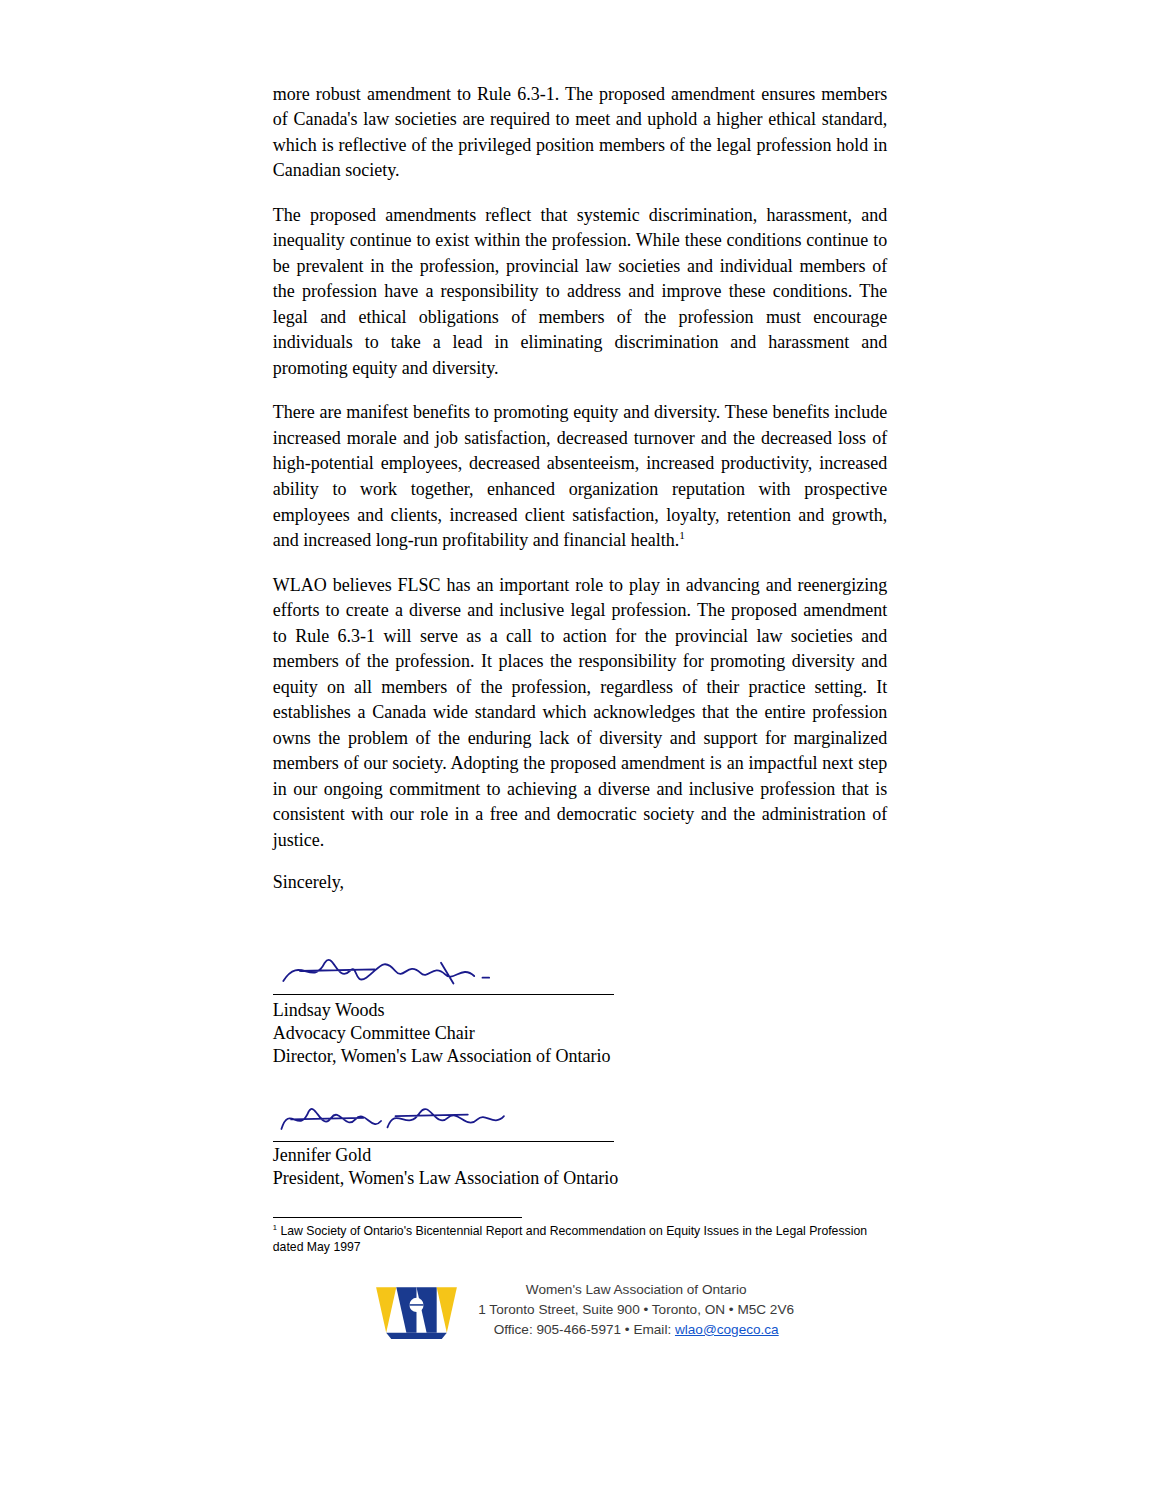more robust amendment to Rule 6.3-1. The proposed amendment ensures members of Canada's law societies are required to meet and uphold a higher ethical standard, which is reflective of the privileged position members of the legal profession hold in Canadian society.
The proposed amendments reflect that systemic discrimination, harassment, and inequality continue to exist within the profession. While these conditions continue to be prevalent in the profession, provincial law societies and individual members of the profession have a responsibility to address and improve these conditions. The legal and ethical obligations of members of the profession must encourage individuals to take a lead in eliminating discrimination and harassment and promoting equity and diversity.
There are manifest benefits to promoting equity and diversity. These benefits include increased morale and job satisfaction, decreased turnover and the decreased loss of high-potential employees, decreased absenteeism, increased productivity, increased ability to work together, enhanced organization reputation with prospective employees and clients, increased client satisfaction, loyalty, retention and growth, and increased long-run profitability and financial health.1
WLAO believes FLSC has an important role to play in advancing and reenergizing efforts to create a diverse and inclusive legal profession. The proposed amendment to Rule 6.3-1 will serve as a call to action for the provincial law societies and members of the profession. It places the responsibility for promoting diversity and equity on all members of the profession, regardless of their practice setting. It establishes a Canada wide standard which acknowledges that the entire profession owns the problem of the enduring lack of diversity and support for marginalized members of our society. Adopting the proposed amendment is an impactful next step in our ongoing commitment to achieving a diverse and inclusive profession that is consistent with our role in a free and democratic society and the administration of justice.
Sincerely,
Lindsay Woods
Advocacy Committee Chair
Director, Women's Law Association of Ontario
Jennifer Gold
President, Women's Law Association of Ontario
1 Law Society of Ontario's Bicentennial Report and Recommendation on Equity Issues in the Legal Profession dated May 1997
Women's Law Association of Ontario
1 Toronto Street, Suite 900 • Toronto, ON • M5C 2V6
Office: 905-466-5971 • Email: wlao@cogeco.ca